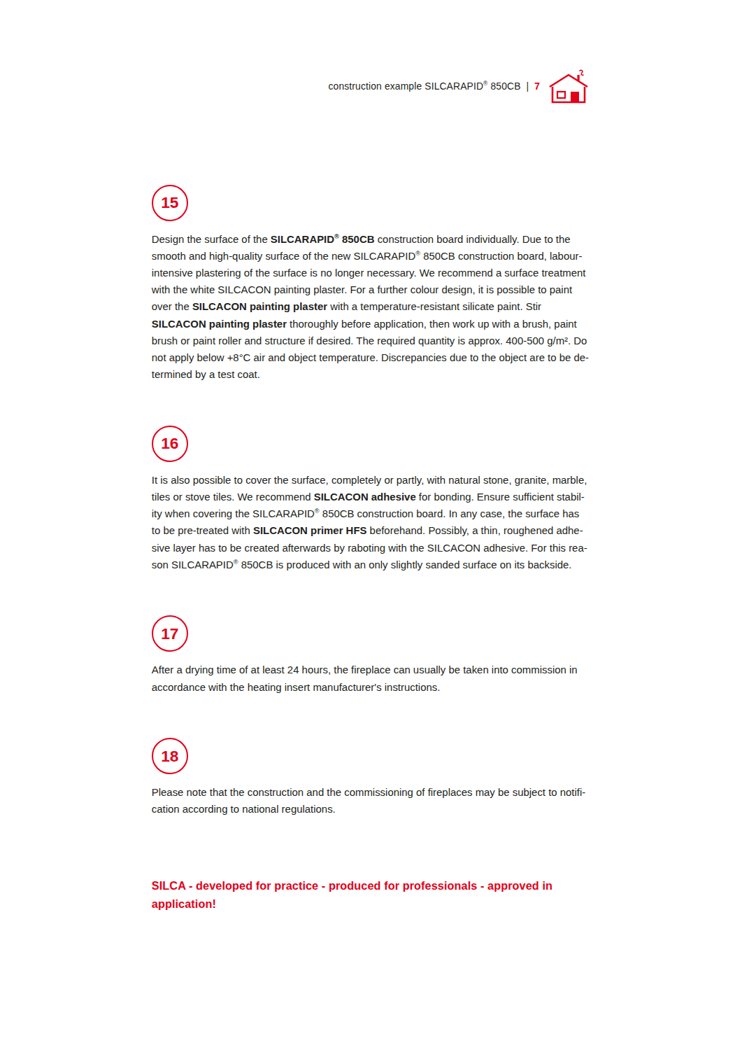construction example SILCARAPID® 850CB | 7
15
Design the surface of the SILCARAPID® 850CB construction board individually. Due to the smooth and high-quality surface of the new SILCARAPID® 850CB construction board, labour-intensive plastering of the surface is no longer necessary. We recommend a surface treatment with the white SILCACON painting plaster. For a further colour design, it is possible to paint over the SILCACON painting plaster with a temperature-resistant silicate paint. Stir SILCACON painting plaster thoroughly before application, then work up with a brush, paint brush or paint roller and structure if desired. The required quantity is approx. 400-500 g/m². Do not apply below +8°C air and object temperature. Discrepancies due to the object are to be determined by a test coat.
16
It is also possible to cover the surface, completely or partly, with natural stone, granite, marble, tiles or stove tiles. We recommend SILCACON adhesive for bonding. Ensure sufficient stability when covering the SILCARAPID® 850CB construction board. In any case, the surface has to be pre-treated with SILCACON primer HFS beforehand. Possibly, a thin, roughened adhesive layer has to be created afterwards by raboting with the SILCACON adhesive. For this reason SILCARAPID® 850CB is produced with an only slightly sanded surface on its backside.
17
After a drying time of at least 24 hours, the fireplace can usually be taken into commission in accordance with the heating insert manufacturer's instructions.
18
Please note that the construction and the commissioning of fireplaces may be subject to notification according to national regulations.
SILCA - developed for practice - produced for professionals - approved in application!